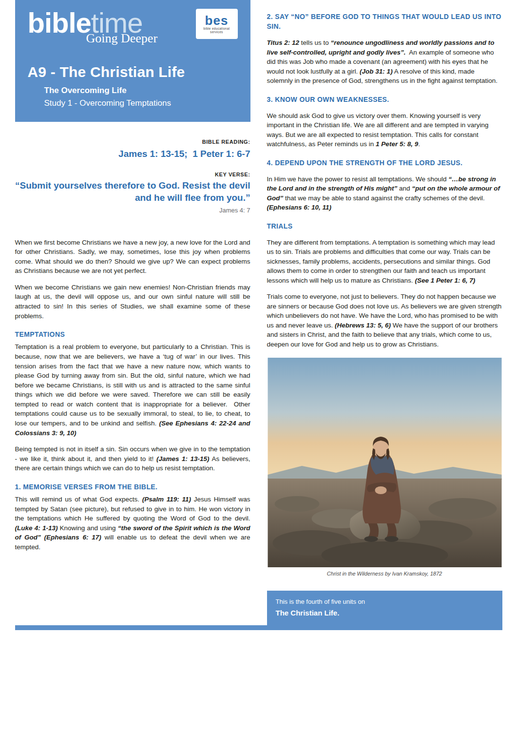bible time
Going Deeper
bes bible educational
services
A9 - The Christian Life
The Overcoming Life
Study 1 - Overcoming Temptations
BIBLE READING:
James 1: 13-15; 1 Peter 1: 6-7
KEY VERSE:
“Submit yourselves therefore to God. Resist the devil and he will flee from you.”
James 4: 7
When we first become Christians we have a new joy, a new love for the Lord and for other Christians. Sadly, we may, sometimes, lose this joy when problems come. What should we do then? Should we give up? We can expect problems as Christians because we are not yet perfect.
When we become Christians we gain new enemies! Non-Christian friends may laugh at us, the devil will oppose us, and our own sinful nature will still be attracted to sin! In this series of Studies, we shall examine some of these problems.
Temptations
Temptation is a real problem to everyone, but particularly to a Christian. This is because, now that we are believers, we have a ‘tug of war’ in our lives. This tension arises from the fact that we have a new nature now, which wants to please God by turning away from sin. But the old, sinful nature, which we had before we became Christians, is still with us and is attracted to the same sinful things which we did before we were saved. Therefore we can still be easily tempted to read or watch content that is inappropriate for a believer. Other temptations could cause us to be sexually immoral, to steal, to lie, to cheat, to lose our tempers, and to be unkind and selfish. (See Ephesians 4: 22-24 and Colossians 3: 9, 10)
Being tempted is not in itself a sin. Sin occurs when we give in to the temptation - we like it, think about it, and then yield to it! (James 1: 13-15) As believers, there are certain things which we can do to help us resist temptation.
1. Memorise verses from the Bible.
This will remind us of what God expects. (Psalm 119: 11) Jesus Himself was tempted by Satan (see picture), but refused to give in to him. He won victory in the temptations which He suffered by quoting the Word of God to the devil. (Luke 4: 1-13) Knowing and using “the sword of the Spirit which is the Word of God” (Ephesians 6: 17) will enable us to defeat the devil when we are tempted.
2. Say “No” before God to things that would lead us into sin.
Titus 2: 12 tells us to “renounce ungodliness and worldly passions and to live self-controlled, upright and godly lives”. An example of someone who did this was Job who made a covenant (an agreement) with his eyes that he would not look lustfully at a girl. (Job 31: 1) A resolve of this kind, made solemnly in the presence of God, strengthens us in the fight against temptation.
3. Know our own weaknesses.
We should ask God to give us victory over them. Knowing yourself is very important in the Christian life. We are all different and are tempted in varying ways. But we are all expected to resist temptation. This calls for constant watchfulness, as Peter reminds us in 1 Peter 5: 8, 9.
4. Depend upon the strength of the Lord Jesus.
In Him we have the power to resist all temptations. We should “…be strong in the Lord and in the strength of His might” and “put on the whole armour of God” that we may be able to stand against the crafty schemes of the devil. (Ephesians 6: 10, 11)
Trials
They are different from temptations. A temptation is something which may lead us to sin. Trials are problems and difficulties that come our way. Trials can be sicknesses, family problems, accidents, persecutions and similar things. God allows them to come in order to strengthen our faith and teach us important lessons which will help us to mature as Christians. (See 1 Peter 1: 6, 7)
Trials come to everyone, not just to believers. They do not happen because we are sinners or because God does not love us. As believers we are given strength which unbelievers do not have. We have the Lord, who has promised to be with us and never leave us. (Hebrews 13: 5, 6) We have the support of our brothers and sisters in Christ, and the faith to believe that any trials, which come to us, deepen our love for God and help us to grow as Christians.
Christ in the Wilderness by Ivan Kramskoy, 1872
This is the fourth of five units on The Christian Life.